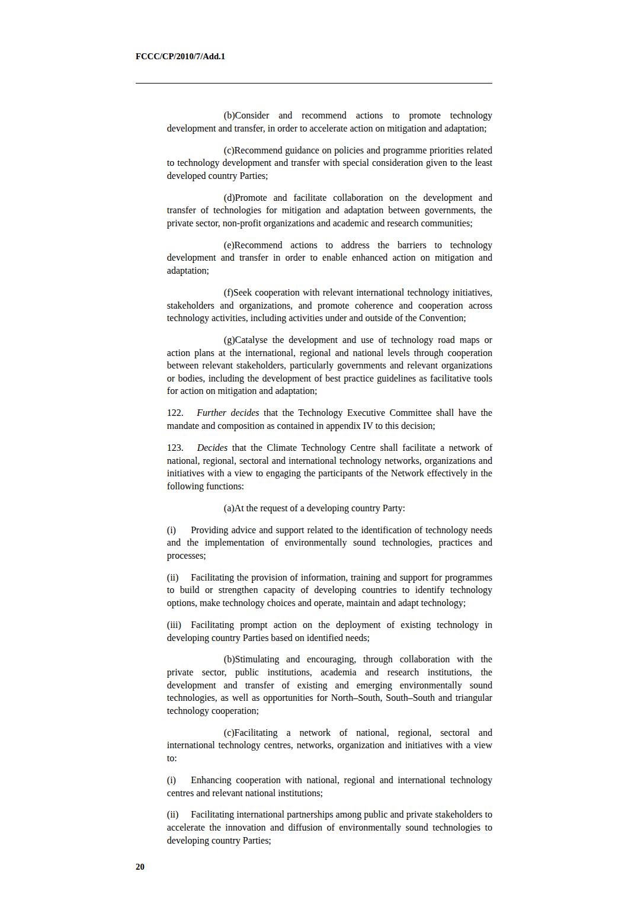FCCC/CP/2010/7/Add.1
(b) Consider and recommend actions to promote technology development and transfer, in order to accelerate action on mitigation and adaptation;
(c) Recommend guidance on policies and programme priorities related to technology development and transfer with special consideration given to the least developed country Parties;
(d) Promote and facilitate collaboration on the development and transfer of technologies for mitigation and adaptation between governments, the private sector, non-profit organizations and academic and research communities;
(e) Recommend actions to address the barriers to technology development and transfer in order to enable enhanced action on mitigation and adaptation;
(f) Seek cooperation with relevant international technology initiatives, stakeholders and organizations, and promote coherence and cooperation across technology activities, including activities under and outside of the Convention;
(g) Catalyse the development and use of technology road maps or action plans at the international, regional and national levels through cooperation between relevant stakeholders, particularly governments and relevant organizations or bodies, including the development of best practice guidelines as facilitative tools for action on mitigation and adaptation;
122. Further decides that the Technology Executive Committee shall have the mandate and composition as contained in appendix IV to this decision;
123. Decides that the Climate Technology Centre shall facilitate a network of national, regional, sectoral and international technology networks, organizations and initiatives with a view to engaging the participants of the Network effectively in the following functions:
(a) At the request of a developing country Party:
(i) Providing advice and support related to the identification of technology needs and the implementation of environmentally sound technologies, practices and processes;
(ii) Facilitating the provision of information, training and support for programmes to build or strengthen capacity of developing countries to identify technology options, make technology choices and operate, maintain and adapt technology;
(iii) Facilitating prompt action on the deployment of existing technology in developing country Parties based on identified needs;
(b) Stimulating and encouraging, through collaboration with the private sector, public institutions, academia and research institutions, the development and transfer of existing and emerging environmentally sound technologies, as well as opportunities for North–South, South–South and triangular technology cooperation;
(c) Facilitating a network of national, regional, sectoral and international technology centres, networks, organization and initiatives with a view to:
(i) Enhancing cooperation with national, regional and international technology centres and relevant national institutions;
(ii) Facilitating international partnerships among public and private stakeholders to accelerate the innovation and diffusion of environmentally sound technologies to developing country Parties;
20